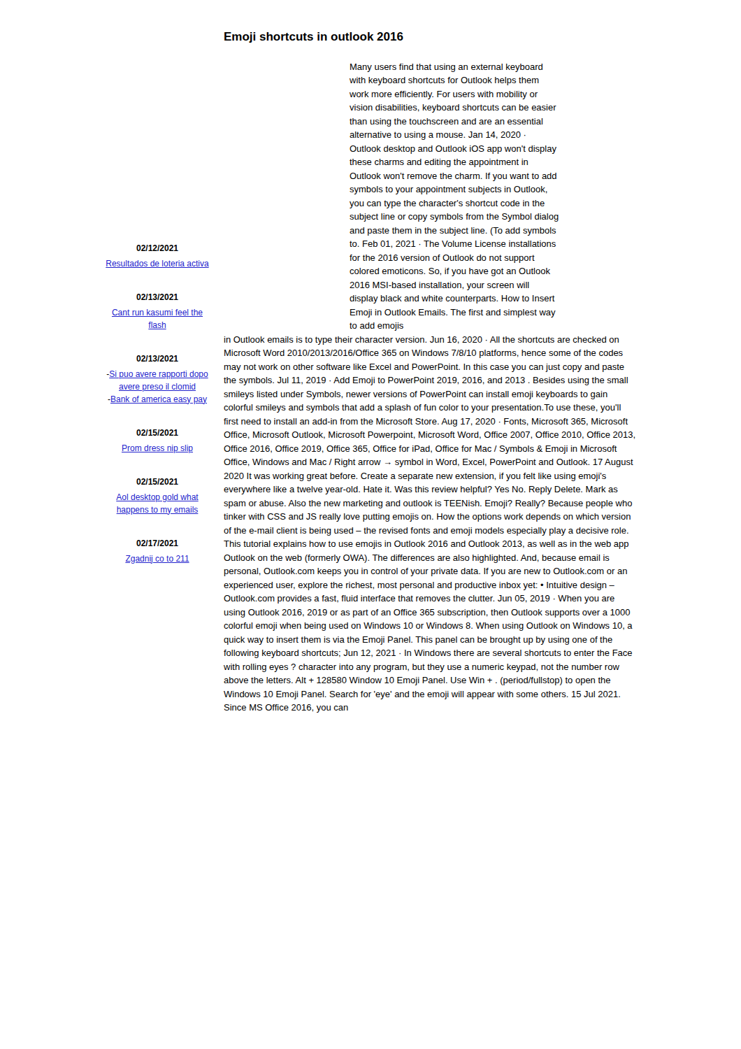Emoji shortcuts in outlook 2016
02/12/2021
Resultados de loteria activa
02/13/2021
Cant run kasumi feel the flash
02/13/2021
-Si puo avere rapporti dopo avere preso il clomid
-Bank of america easy pay
02/15/2021
Prom dress nip slip
02/15/2021
Aol desktop gold what happens to my emails
02/17/2021
Zgadnij co to 211
Many users find that using an external keyboard with keyboard shortcuts for Outlook helps them work more efficiently. For users with mobility or vision disabilities, keyboard shortcuts can be easier than using the touchscreen and are an essential alternative to using a mouse. Jan 14, 2020 · Outlook desktop and Outlook iOS app won't display these charms and editing the appointment in Outlook won't remove the charm. If you want to add symbols to your appointment subjects in Outlook, you can type the character's shortcut code in the subject line or copy symbols from the Symbol dialog and paste them in the subject line. (To add symbols to. Feb 01, 2021 · The Volume License installations for the 2016 version of Outlook do not support colored emoticons. So, if you have got an Outlook 2016 MSI-based installation, your screen will display black and white counterparts. How to Insert Emoji in Outlook Emails. The first and simplest way to add emojis
in Outlook emails is to type their character version. Jun 16, 2020 · All the shortcuts are checked on Microsoft Word 2010/2013/2016/Office 365 on Windows 7/8/10 platforms, hence some of the codes may not work on other software like Excel and PowerPoint. In this case you can just copy and paste the symbols. Jul 11, 2019 · Add Emoji to PowerPoint 2019, 2016, and 2013 . Besides using the small smileys listed under Symbols, newer versions of PowerPoint can install emoji keyboards to gain colorful smileys and symbols that add a splash of fun color to your presentation.To use these, you'll first need to install an add-in from the Microsoft Store. Aug 17, 2020 · Fonts, Microsoft 365, Microsoft Office, Microsoft Outlook, Microsoft Powerpoint, Microsoft Word, Office 2007, Office 2010, Office 2013, Office 2016, Office 2019, Office 365, Office for iPad, Office for Mac / Symbols & Emoji in Microsoft Office, Windows and Mac / Right arrow → symbol in Word, Excel, PowerPoint and Outlook. 17 August 2020 It was working great before. Create a separate new extension, if you felt like using emoji's everywhere like a twelve year-old. Hate it. Was this review helpful? Yes No. Reply Delete. Mark as spam or abuse. Also the new marketing and outlook is TEENish. Emoji? Really? Because people who tinker with CSS and JS really love putting emojis on. How the options work depends on which version of the e-mail client is being used – the revised fonts and emoji models especially play a decisive role. This tutorial explains how to use emojis in Outlook 2016 and Outlook 2013, as well as in the web app Outlook on the web (formerly OWA). The differences are also highlighted. And, because email is personal, Outlook.com keeps you in control of your private data. If you are new to Outlook.com or an experienced user, explore the richest, most personal and productive inbox yet: • Intuitive design – Outlook.com provides a fast, fluid interface that removes the clutter. Jun 05, 2019 · When you are using Outlook 2016, 2019 or as part of an Office 365 subscription, then Outlook supports over a 1000 colorful emoji when being used on Windows 10 or Windows 8. When using Outlook on Windows 10, a quick way to insert them is via the Emoji Panel. This panel can be brought up by using one of the following keyboard shortcuts; Jun 12, 2021 · In Windows there are several shortcuts to enter the Face with rolling eyes ? character into any program, but they use a numeric keypad, not the number row above the letters. Alt + 128580 Window 10 Emoji Panel. Use Win + . (period/fullstop) to open the Windows 10 Emoji Panel. Search for 'eye' and the emoji will appear with some others. 15 Jul 2021. Since MS Office 2016, you can